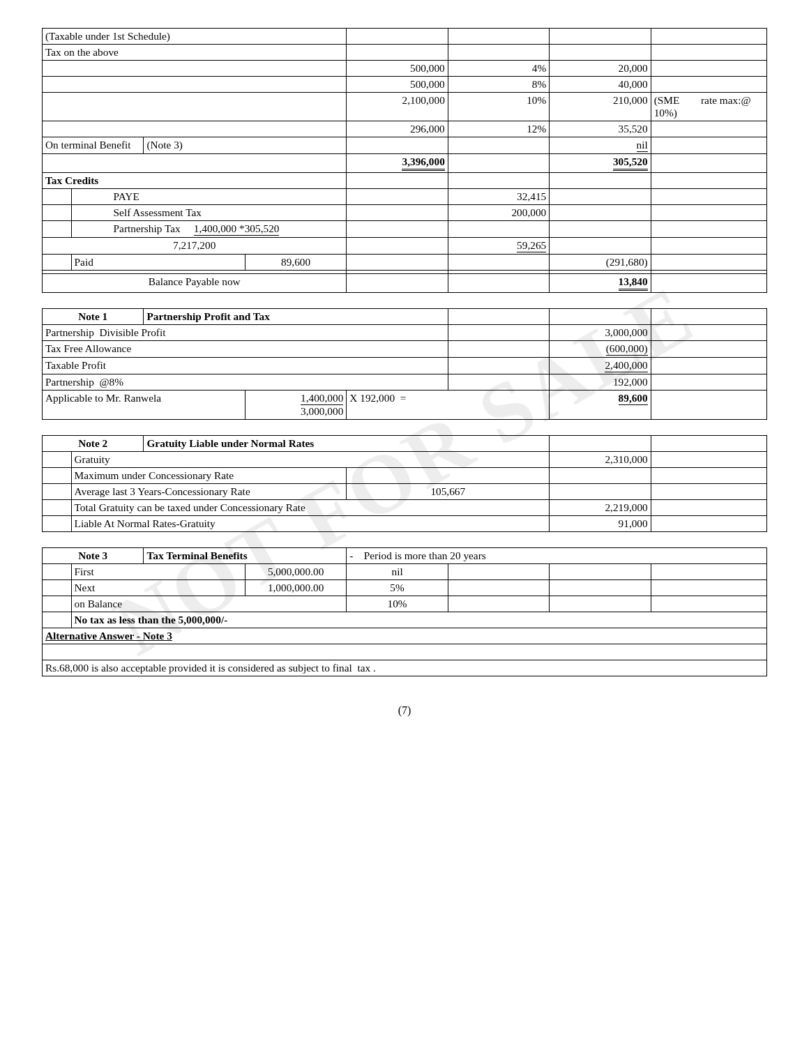NOT FOR SALE
| (Taxable under 1st Schedule) | | | | |
| Tax on the above | | | | |
| | 500,000 | 4% | 20,000 | |
| | 500,000 | 8% | 40,000 | |
| | 2,100,000 | 10% | 210,000 | (SME rate max:@ 10%) |
| | 296,000 | 12% | 35,520 | |
| On terminal Benefit | (Note 3) | | | nil | |
| | 3,396,000 | | 305,520 | |
| Tax Credits | | | | |
| | PAYE | | 32,415 | | |
| | Self Assessment Tax | | 200,000 | | |
| | Partnership Tax 1,400,000 *305,520 | | | | |
| 7,217,200 | | 59,265 | | |
| | Paid | 89,600 | | | (291,680) | |
| Balance Payable now | | | 13,840 | |
| Note 1 | Partnership Profit and Tax | | | |
| Partnership Divisible Profit | | 3,000,000 | |
| Tax Free Allowance | | (600,000) | |
| Taxable Profit | | 2,400,000 | |
| Partnership @8% | | 192,000 | |
| Applicable to Mr. Ranwela | 1,400,000 3,000,000 | X 192,000 = | 89,600 | |
| Note 2 | Gratuity Liable under Normal Rates | | |
| | Gratuity | 2,310,000 | |
| | Maximum under Concessionary Rate | | | |
| | Average last 3 Years-Concessionary Rate | 105,667 | | |
| | Total Gratuity can be taxed under Concessionary Rate | 2,219,000 | |
| | Liable At Normal Rates-Gratuity | 91,000 | |
| Note 3 | Tax Terminal Benefits | - Period is more than 20 years |
| | First | 5,000,000.00 | nil | | | |
| | Next | 1,000,000.00 | 5% | | | |
| | on Balance | 10% | | | |
| | No tax as less than the 5,000,000/- |
| Alternative Answer - Note 3 |
| Rs.68,000 is also acceptable provided it is considered as subject to final tax . |
(7)